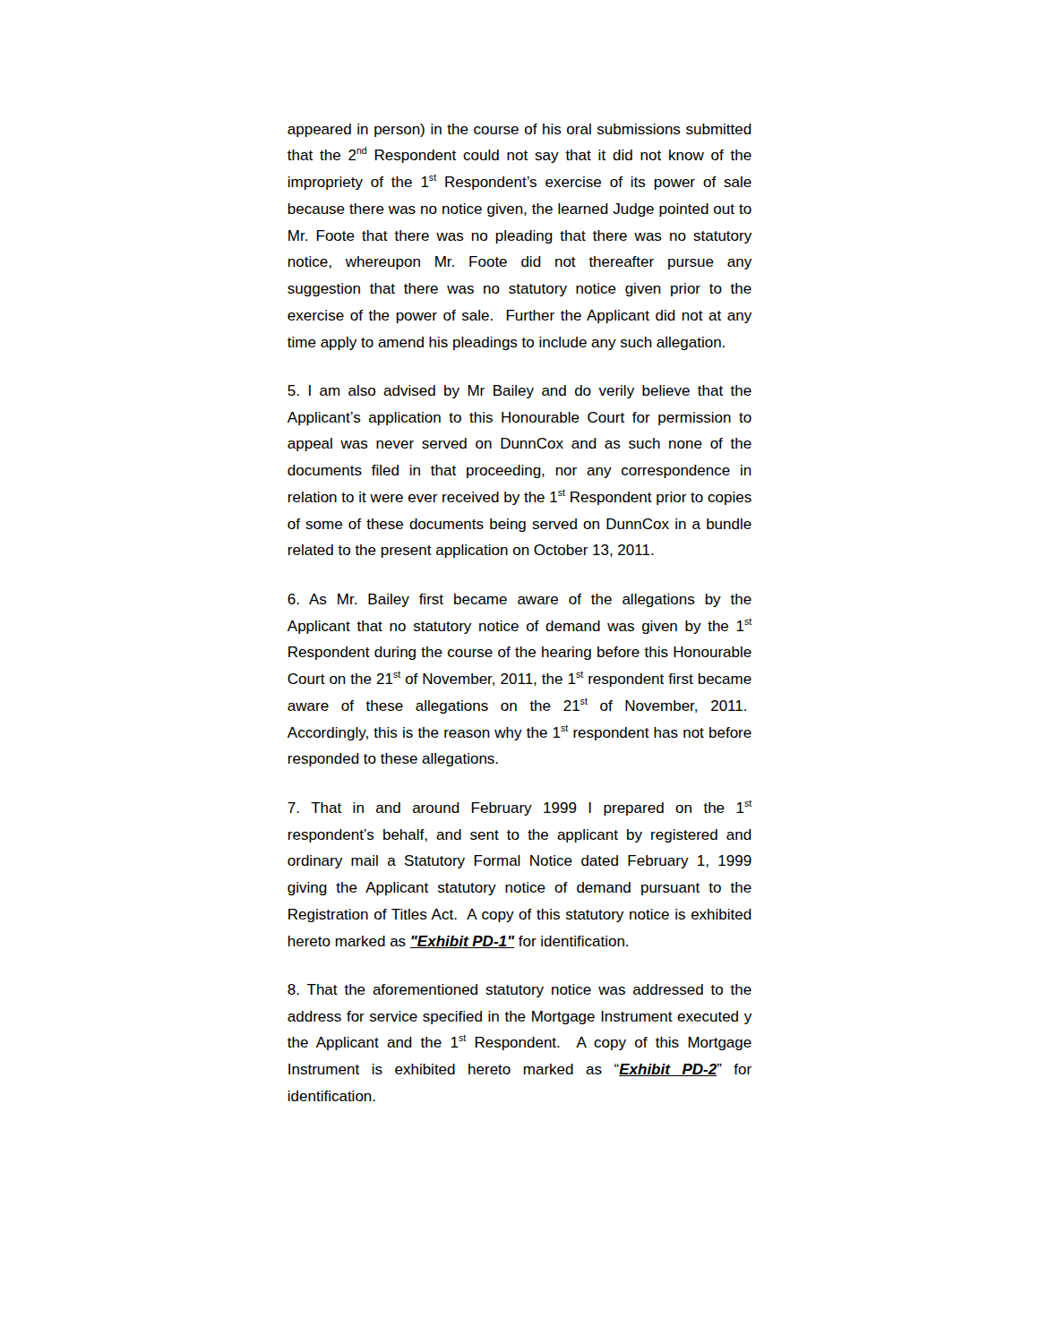appeared in person) in the course of his oral submissions submitted that the 2nd Respondent could not say that it did not know of the impropriety of the 1st Respondent’s exercise of its power of sale because there was no notice given, the learned Judge pointed out to Mr. Foote that there was no pleading that there was no statutory notice, whereupon Mr. Foote did not thereafter pursue any suggestion that there was no statutory notice given prior to the exercise of the power of sale. Further the Applicant did not at any time apply to amend his pleadings to include any such allegation.
5. I am also advised by Mr Bailey and do verily believe that the Applicant’s application to this Honourable Court for permission to appeal was never served on DunnCox and as such none of the documents filed in that proceeding, nor any correspondence in relation to it were ever received by the 1st Respondent prior to copies of some of these documents being served on DunnCox in a bundle related to the present application on October 13, 2011.
6. As Mr. Bailey first became aware of the allegations by the Applicant that no statutory notice of demand was given by the 1st Respondent during the course of the hearing before this Honourable Court on the 21st of November, 2011, the 1st respondent first became aware of these allegations on the 21st of November, 2011. Accordingly, this is the reason why the 1st respondent has not before responded to these allegations.
7. That in and around February 1999 I prepared on the 1st respondent’s behalf, and sent to the applicant by registered and ordinary mail a Statutory Formal Notice dated February 1, 1999 giving the Applicant statutory notice of demand pursuant to the Registration of Titles Act. A copy of this statutory notice is exhibited hereto marked as "Exhibit PD-1" for identification.
8. That the aforementioned statutory notice was addressed to the address for service specified in the Mortgage Instrument executed y the Applicant and the 1st Respondent. A copy of this Mortgage Instrument is exhibited hereto marked as “Exhibit PD-2” for identification.